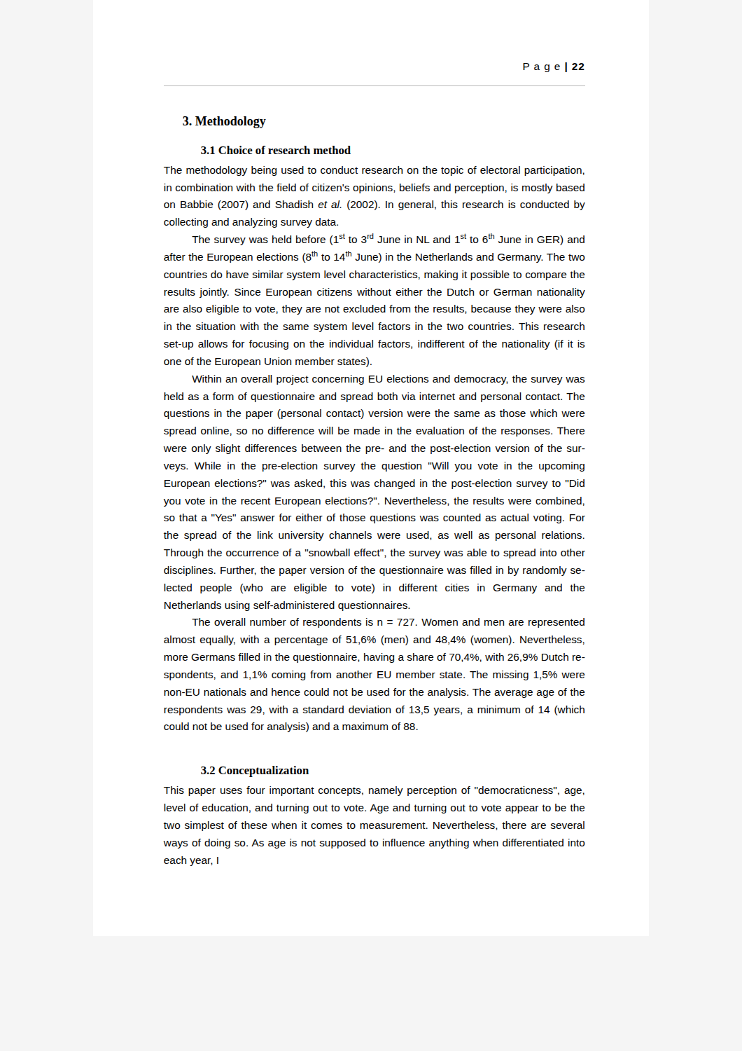P a g e | 22
3. Methodology
3.1 Choice of research method
The methodology being used to conduct research on the topic of electoral participation, in combination with the field of citizen's opinions, beliefs and perception, is mostly based on Babbie (2007) and Shadish et al. (2002). In general, this research is conducted by collecting and analyzing survey data.
The survey was held before (1st to 3rd June in NL and 1st to 6th June in GER) and after the European elections (8th to 14th June) in the Netherlands and Germany. The two countries do have similar system level characteristics, making it possible to compare the results jointly. Since European citizens without either the Dutch or German nationality are also eligible to vote, they are not excluded from the results, because they were also in the situation with the same system level factors in the two countries. This research set-up allows for focusing on the individual factors, indifferent of the nationality (if it is one of the European Union member states).
Within an overall project concerning EU elections and democracy, the survey was held as a form of questionnaire and spread both via internet and personal contact. The questions in the paper (personal contact) version were the same as those which were spread online, so no difference will be made in the evaluation of the responses. There were only slight differences between the pre- and the post-election version of the surveys. While in the pre-election survey the question "Will you vote in the upcoming European elections?" was asked, this was changed in the post-election survey to "Did you vote in the recent European elections?". Nevertheless, the results were combined, so that a "Yes" answer for either of those questions was counted as actual voting. For the spread of the link university channels were used, as well as personal relations. Through the occurrence of a "snowball effect", the survey was able to spread into other disciplines. Further, the paper version of the questionnaire was filled in by randomly selected people (who are eligible to vote) in different cities in Germany and the Netherlands using self-administered questionnaires.
The overall number of respondents is n = 727. Women and men are represented almost equally, with a percentage of 51,6% (men) and 48,4% (women). Nevertheless, more Germans filled in the questionnaire, having a share of 70,4%, with 26,9% Dutch respondents, and 1,1% coming from another EU member state. The missing 1,5% were non-EU nationals and hence could not be used for the analysis. The average age of the respondents was 29, with a standard deviation of 13,5 years, a minimum of 14 (which could not be used for analysis) and a maximum of 88.
3.2 Conceptualization
This paper uses four important concepts, namely perception of "democraticness", age, level of education, and turning out to vote. Age and turning out to vote appear to be the two simplest of these when it comes to measurement. Nevertheless, there are several ways of doing so. As age is not supposed to influence anything when differentiated into each year, I